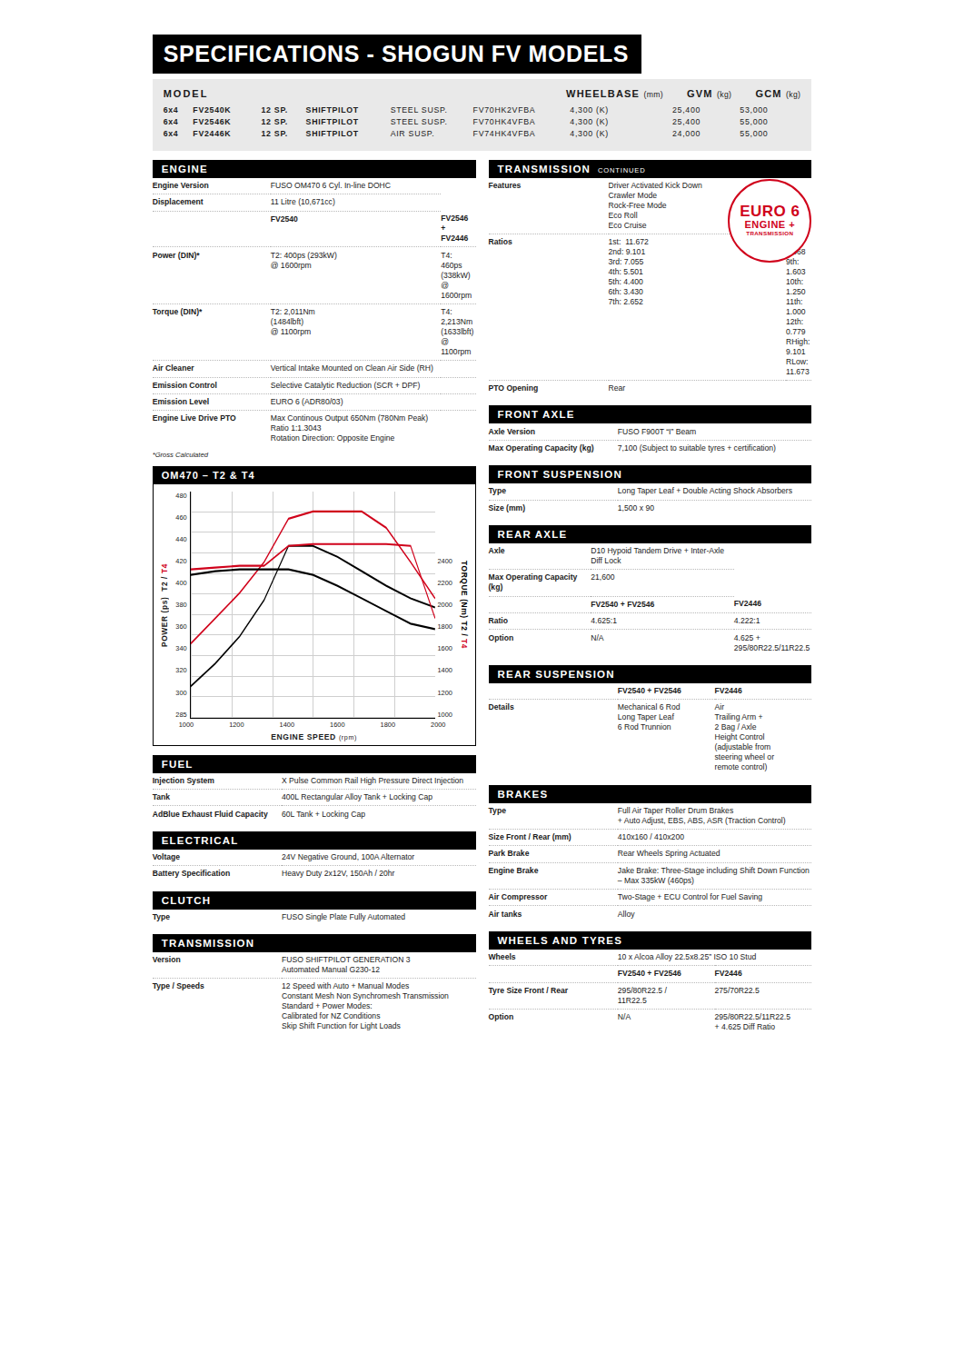SPECIFICATIONS - SHOGUN FV MODELS
MODEL
WHEELBASE (mm) GVM (kg) GCM (kg)
| 6x4 | FV2540K | 12 SP. | SHIFTPILOT | STEEL SUSP. | FV70HK2VFBA | 4,300 (K) | 25,400 | 53,000 |
| 6x4 | FV2546K | 12 SP. | SHIFTPILOT | STEEL SUSP. | FV70HK4VFBA | 4,300 (K) | 25,400 | 55,000 |
| 6x4 | FV2446K | 12 SP. | SHIFTPILOT | AIR SUSP. | FV74HK4VFBA | 4,300 (K) | 24,000 | 55,000 |
EURO 6
ENGINE +
TRANSMISSION
ENGINE
| Engine Version | FUSO OM470 6 Cyl. In-line DOHC |
| Displacement | 11 Litre (10,671cc) |
| | FV2540 | FV2546 + FV2446 |
| Power (DIN)* | T2: 400ps (293kW) @ 1600rpm | T4: 460ps (338kW) @ 1600rpm |
| Torque (DIN)* | T2: 2,011Nm (1484lbft) @ 1100rpm | T4: 2,213Nm (1633lbft) @ 1100rpm |
| Air Cleaner | Vertical Intake Mounted on Clean Air Side (RH) |
| Emission Control | Selective Catalytic Reduction (SCR + DPF) |
| Emission Level | EURO 6 (ADR80/03) |
| Engine Live Drive PTO | Max Continous Output 650Nm (780Nm Peak) Ratio 1:1.3043 Rotation Direction: Opposite Engine |
*Gross Calculated
OM470 – T2 & T4
POWER (ps) T2 / T4
480460440420 400380360340 320300285
2400220020001800 1600140012001000
TORQUE (Nm) T2 / T4
100012001400160018002000
ENGINE SPEED (rpm)
FUEL
| Injection System | X Pulse Common Rail High Pressure Direct Injection |
| Tank | 400L Rectangular Alloy Tank + Locking Cap |
| AdBlue Exhaust Fluid Capacity | 60L Tank + Locking Cap |
ELECTRICAL
| Voltage | 24V Negative Ground, 100A Alternator |
| Battery Specification | Heavy Duty 2x12V, 150Ah / 20hr |
CLUTCH
| Type | FUSO Single Plate Fully Automated |
TRANSMISSION
| Version | FUSO SHIFTPILOT GENERATION 3 Automated Manual G230-12 |
| Type / Speeds | 12 Speed with Auto + Manual Modes Constant Mesh Non Synchromesh Transmission Standard + Power Modes: Calibrated for NZ Conditions Skip Shift Function for Light Loads |
TRANSMISSION CONTINUED
| Features | Driver Activated Kick Down Crawler Mode Rock-Free Mode Eco Roll Eco Cruise |
| Ratios | 1st: 11.672 2nd: 9.101 3rd: 7.055 4th: 5.501 5th: 4.400 6th: 3.430 7th: 2.652 | 8th: 2.068 9th: 1.603 10th: 1.250 11th: 1.000 12th: 0.779 RHigh: 9.101 RLow: 11.673 |
| PTO Opening | Rear |
FRONT AXLE
| Axle Version | FUSO F900T “I” Beam |
| Max Operating Capacity (kg) | 7,100 (Subject to suitable tyres + certification) |
FRONT SUSPENSION
| Type | Long Taper Leaf + Double Acting Shock Absorbers |
| Size (mm) | 1,500 x 90 |
REAR AXLE
| Axle | D10 Hypoid Tandem Drive + Inter-Axle Diff Lock |
| Max Operating Capacity (kg) | 21,600 |
| | FV2540 + FV2546 | FV2446 |
| Ratio | 4.625:1 | 4.222:1 |
| Option | N/A | 4.625 + 295/80R22.5/11R22.5 |
REAR SUSPENSION
| | FV2540 + FV2546 | FV2446 |
| Details | Mechanical 6 Rod Long Taper Leaf 6 Rod Trunnion | Air Trailing Arm + 2 Bag / Axle Height Control (adjustable from steering wheel or remote control) |
BRAKES
| Type | Full Air Taper Roller Drum Brakes + Auto Adjust, EBS, ABS, ASR (Traction Control) |
| Size Front / Rear (mm) | 410x160 / 410x200 |
| Park Brake | Rear Wheels Spring Actuated |
| Engine Brake | Jake Brake: Three-Stage including Shift Down Function – Max 335kW (460ps) |
| Air Compressor | Two-Stage + ECU Control for Fuel Saving |
| Air tanks | Alloy |
WHEELS AND TYRES
| Wheels | 10 x Alcoa Alloy 22.5x8.25” ISO 10 Stud |
| | FV2540 + FV2546 | FV2446 |
| Tyre Size Front / Rear | 295/80R22.5 / 11R22.5 | 275/70R22.5 |
| Option | N/A | 295/80R22.5/11R22.5 + 4.625 Diff Ratio |